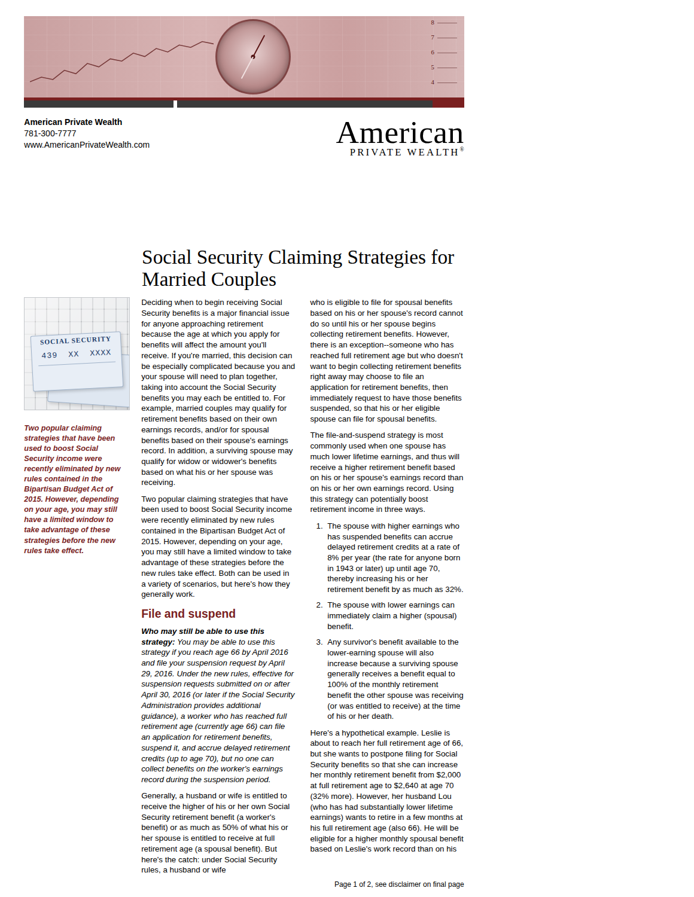8
7
6
5
4
American Private Wealth
781-300-7777
www.AmericanPrivateWealth.com
American
PRIVATE WEALTH®
Social Security Claiming Strategies for Married Couples
SOCIAL SECURITY
439 XX XXXX
Two popular claiming strategies that have been used to boost Social Security income were recently eliminated by new rules contained in the Bipartisan Budget Act of 2015. However, depending on your age, you may still have a limited window to take advantage of these strategies before the new rules take effect.
Deciding when to begin receiving Social Security benefits is a major financial issue for anyone approaching retirement because the age at which you apply for benefits will affect the amount you'll receive. If you're married, this decision can be especially complicated because you and your spouse will need to plan together, taking into account the Social Security benefits you may each be entitled to. For example, married couples may qualify for retirement benefits based on their own earnings records, and/or for spousal benefits based on their spouse's earnings record. In addition, a surviving spouse may qualify for widow or widower's benefits based on what his or her spouse was receiving.
Two popular claiming strategies that have been used to boost Social Security income were recently eliminated by new rules contained in the Bipartisan Budget Act of 2015. However, depending on your age, you may still have a limited window to take advantage of these strategies before the new rules take effect. Both can be used in a variety of scenarios, but here's how they generally work.
File and suspend
Who may still be able to use this strategy: You may be able to use this strategy if you reach age 66 by April 2016 and file your suspension request by April 29, 2016. Under the new rules, effective for suspension requests submitted on or after April 30, 2016 (or later if the Social Security Administration provides additional guidance), a worker who has reached full retirement age (currently age 66) can file an application for retirement benefits, suspend it, and accrue delayed retirement credits (up to age 70), but no one can collect benefits on the worker's earnings record during the suspension period.
Generally, a husband or wife is entitled to receive the higher of his or her own Social Security retirement benefit (a worker's benefit) or as much as 50% of what his or her spouse is entitled to receive at full retirement age (a spousal benefit). But here's the catch: under Social Security rules, a husband or wife
who is eligible to file for spousal benefits based on his or her spouse's record cannot do so until his or her spouse begins collecting retirement benefits. However, there is an exception--someone who has reached full retirement age but who doesn't want to begin collecting retirement benefits right away may choose to file an application for retirement benefits, then immediately request to have those benefits suspended, so that his or her eligible spouse can file for spousal benefits.
The file-and-suspend strategy is most commonly used when one spouse has much lower lifetime earnings, and thus will receive a higher retirement benefit based on his or her spouse's earnings record than on his or her own earnings record. Using this strategy can potentially boost retirement income in three ways.
The spouse with higher earnings who has suspended benefits can accrue delayed retirement credits at a rate of 8% per year (the rate for anyone born in 1943 or later) up until age 70, thereby increasing his or her retirement benefit by as much as 32%.
The spouse with lower earnings can immediately claim a higher (spousal) benefit.
Any survivor's benefit available to the lower-earning spouse will also increase because a surviving spouse generally receives a benefit equal to 100% of the monthly retirement benefit the other spouse was receiving (or was entitled to receive) at the time of his or her death.
Here's a hypothetical example. Leslie is about to reach her full retirement age of 66, but she wants to postpone filing for Social Security benefits so that she can increase her monthly retirement benefit from $2,000 at full retirement age to $2,640 at age 70 (32% more). However, her husband Lou (who has had substantially lower lifetime earnings) wants to retire in a few months at his full retirement age (also 66). He will be eligible for a higher monthly spousal benefit based on Leslie's work record than on his
Page 1 of 2, see disclaimer on final page